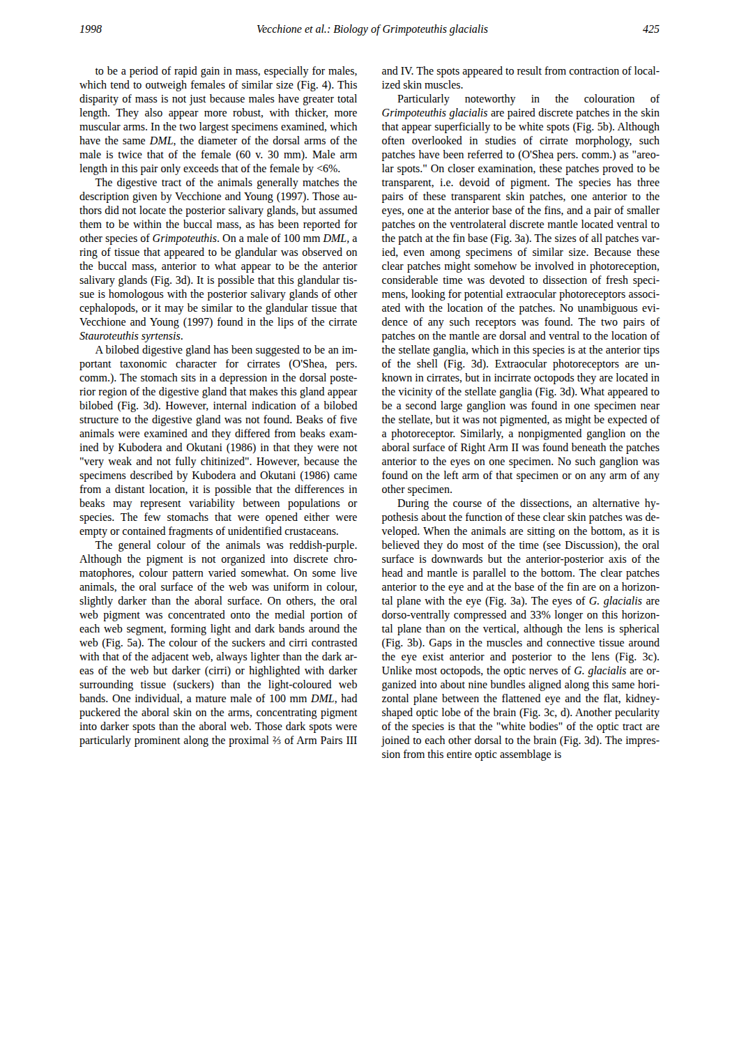1998 Vecchione et al.: Biology of Grimpoteuthis glacialis 425
to be a period of rapid gain in mass, especially for males, which tend to outweigh females of similar size (Fig. 4). This disparity of mass is not just because males have greater total length. They also appear more robust, with thicker, more muscular arms. In the two largest specimens examined, which have the same DML, the diameter of the dorsal arms of the male is twice that of the female (60 v. 30 mm). Male arm length in this pair only exceeds that of the female by <6%.
The digestive tract of the animals generally matches the description given by Vecchione and Young (1997). Those authors did not locate the posterior salivary glands, but assumed them to be within the buccal mass, as has been reported for other species of Grimpoteuthis. On a male of 100 mm DML, a ring of tissue that appeared to be glandular was observed on the buccal mass, anterior to what appear to be the anterior salivary glands (Fig. 3d). It is possible that this glandular tissue is homologous with the posterior salivary glands of other cephalopods, or it may be similar to the glandular tissue that Vecchione and Young (1997) found in the lips of the cirrate Stauroteuthis syrtensis.
A bilobed digestive gland has been suggested to be an important taxonomic character for cirrates (O'Shea, pers. comm.). The stomach sits in a depression in the dorsal posterior region of the digestive gland that makes this gland appear bilobed (Fig. 3d). However, internal indication of a bilobed structure to the digestive gland was not found. Beaks of five animals were examined and they differed from beaks examined by Kubodera and Okutani (1986) in that they were not "very weak and not fully chitinized". However, because the specimens described by Kubodera and Okutani (1986) came from a distant location, it is possible that the differences in beaks may represent variability between populations or species. The few stomachs that were opened either were empty or contained fragments of unidentified crustaceans.
The general colour of the animals was reddish-purple. Although the pigment is not organized into discrete chromatophores, colour pattern varied somewhat. On some live animals, the oral surface of the web was uniform in colour, slightly darker than the aboral surface. On others, the oral web pigment was concentrated onto the medial portion of each web segment, forming light and dark bands around the web (Fig. 5a). The colour of the suckers and cirri contrasted with that of the adjacent web, always lighter than the dark areas of the web but darker (cirri) or highlighted with darker surrounding tissue (suckers) than the light-coloured web bands. One individual, a mature male of 100 mm DML, had puckered the aboral skin on the arms, concentrating pigment into darker spots than the aboral web. Those dark spots were particularly prominent along the proximal ⅔ of Arm Pairs III and IV. The spots appeared to result from contraction of localized skin muscles.
Particularly noteworthy in the colouration of Grimpoteuthis glacialis are paired discrete patches in the skin that appear superficially to be white spots (Fig. 5b). Although often overlooked in studies of cirrate morphology, such patches have been referred to (O'Shea pers. comm.) as "areolar spots." On closer examination, these patches proved to be transparent, i.e. devoid of pigment. The species has three pairs of these transparent skin patches, one anterior to the eyes, one at the anterior base of the fins, and a pair of smaller patches on the ventrolateral discrete mantle located ventral to the patch at the fin base (Fig. 3a). The sizes of all patches varied, even among specimens of similar size. Because these clear patches might somehow be involved in photoreception, considerable time was devoted to dissection of fresh specimens, looking for potential extraocular photoreceptors associated with the location of the patches. No unambiguous evidence of any such receptors was found. The two pairs of patches on the mantle are dorsal and ventral to the location of the stellate ganglia, which in this species is at the anterior tips of the shell (Fig. 3d). Extraocular photoreceptors are unknown in cirrates, but in incirrate octopods they are located in the vicinity of the stellate ganglia (Fig. 3d). What appeared to be a second large ganglion was found in one specimen near the stellate, but it was not pigmented, as might be expected of a photoreceptor. Similarly, a nonpigmented ganglion on the aboral surface of Right Arm II was found beneath the patches anterior to the eyes on one specimen. No such ganglion was found on the left arm of that specimen or on any arm of any other specimen.
During the course of the dissections, an alternative hypothesis about the function of these clear skin patches was developed. When the animals are sitting on the bottom, as it is believed they do most of the time (see Discussion), the oral surface is downwards but the anterior-posterior axis of the head and mantle is parallel to the bottom. The clear patches anterior to the eye and at the base of the fin are on a horizontal plane with the eye (Fig. 3a). The eyes of G. glacialis are dorso-ventrally compressed and 33% longer on this horizontal plane than on the vertical, although the lens is spherical (Fig. 3b). Gaps in the muscles and connective tissue around the eye exist anterior and posterior to the lens (Fig. 3c). Unlike most octopods, the optic nerves of G. glacialis are organized into about nine bundles aligned along this same horizontal plane between the flattened eye and the flat, kidney-shaped optic lobe of the brain (Fig. 3c, d). Another pecularity of the species is that the "white bodies" of the optic tract are joined to each other dorsal to the brain (Fig. 3d). The impression from this entire optic assemblage is